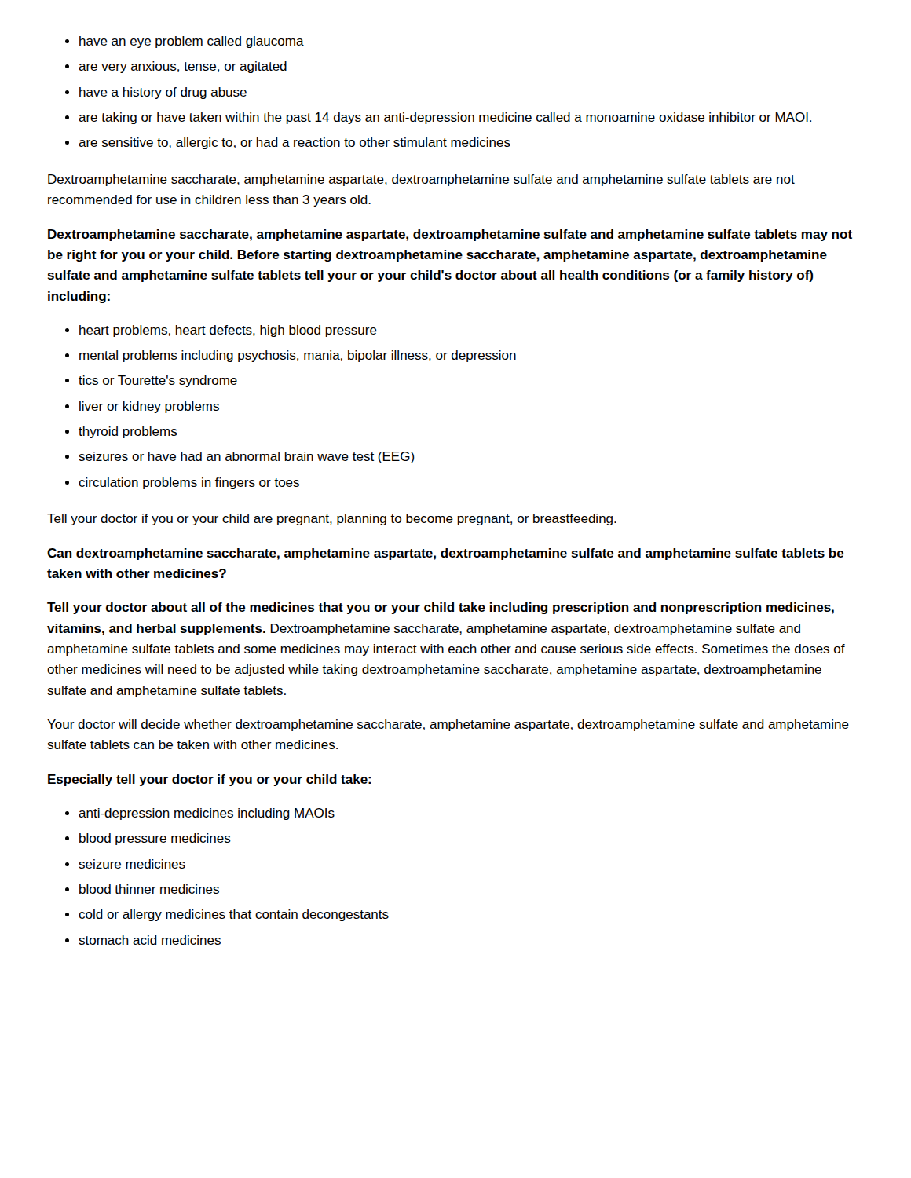have an eye problem called glaucoma
are very anxious, tense, or agitated
have a history of drug abuse
are taking or have taken within the past 14 days an anti-depression medicine called a monoamine oxidase inhibitor or MAOI.
are sensitive to, allergic to, or had a reaction to other stimulant medicines
Dextroamphetamine saccharate, amphetamine aspartate, dextroamphetamine sulfate and amphetamine sulfate tablets are not recommended for use in children less than 3 years old.
Dextroamphetamine saccharate, amphetamine aspartate, dextroamphetamine sulfate and amphetamine sulfate tablets may not be right for you or your child. Before starting dextroamphetamine saccharate, amphetamine aspartate, dextroamphetamine sulfate and amphetamine sulfate tablets tell your or your child's doctor about all health conditions (or a family history of) including:
heart problems, heart defects, high blood pressure
mental problems including psychosis, mania, bipolar illness, or depression
tics or Tourette's syndrome
liver or kidney problems
thyroid problems
seizures or have had an abnormal brain wave test (EEG)
circulation problems in fingers or toes
Tell your doctor if you or your child are pregnant, planning to become pregnant, or breastfeeding.
Can dextroamphetamine saccharate, amphetamine aspartate, dextroamphetamine sulfate and amphetamine sulfate tablets be taken with other medicines?
Tell your doctor about all of the medicines that you or your child take including prescription and nonprescription medicines, vitamins, and herbal supplements. Dextroamphetamine saccharate, amphetamine aspartate, dextroamphetamine sulfate and amphetamine sulfate tablets and some medicines may interact with each other and cause serious side effects. Sometimes the doses of other medicines will need to be adjusted while taking dextroamphetamine saccharate, amphetamine aspartate, dextroamphetamine sulfate and amphetamine sulfate tablets.
Your doctor will decide whether dextroamphetamine saccharate, amphetamine aspartate, dextroamphetamine sulfate and amphetamine sulfate tablets can be taken with other medicines.
Especially tell your doctor if you or your child take:
anti-depression medicines including MAOIs
blood pressure medicines
seizure medicines
blood thinner medicines
cold or allergy medicines that contain decongestants
stomach acid medicines